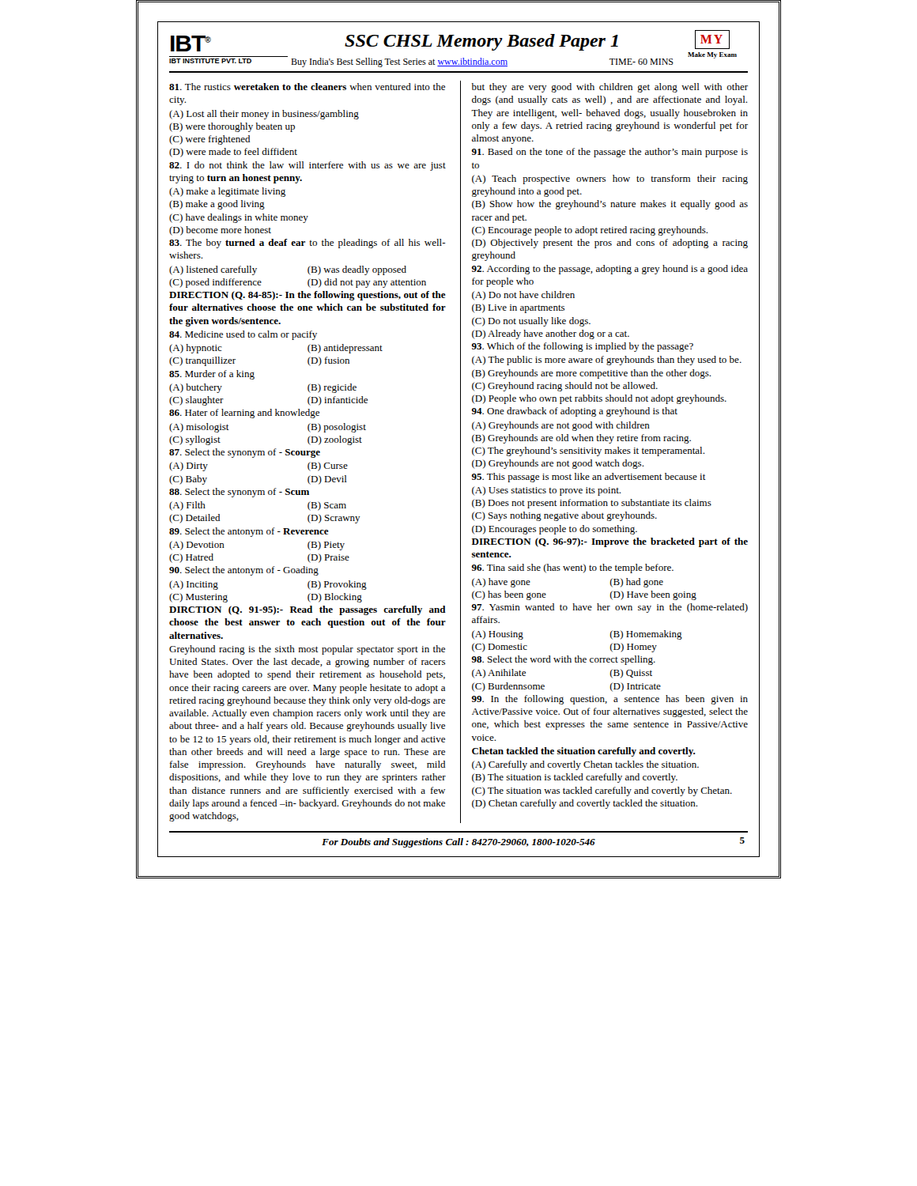IBT®
IBT INSTITUTE PVT. LTD
SSC CHSL Memory Based Paper 1
Buy India's Best Selling Test Series at www.ibtindia.com TIME- 60 MINS
MY
Make My Exam
81. The rustics weretaken to the cleaners when ventured into the city.
(A) Lost all their money in business/gambling
(B) were thoroughly beaten up
(C) were frightened
(D) were made to feel diffident
82. I do not think the law will interfere with us as we are just trying to turn an honest penny.
(A) make a legitimate living
(B) make a good living
(C) have dealings in white money
(D) become more honest
83. The boy turned a deaf ear to the pleadings of all his well-wishers.
(A) listened carefully
(B) was deadly opposed
(C) posed indifference
(D) did not pay any attention
DIRECTION (Q. 84-85):- In the following questions, out of the four alternatives choose the one which can be substituted for the given words/sentence.
84. Medicine used to calm or pacify
(A) hypnotic
(B) antidepressant
(C) tranquillizer
(D) fusion
85. Murder of a king
(A) butchery
(B) regicide
(C) slaughter
(D) infanticide
86. Hater of learning and knowledge
(A) misologist
(B) posologist
(C) syllogist
(D) zoologist
87. Select the synonym of - Scourge
(A) Dirty
(B) Curse
(C) Baby
(D) Devil
88. Select the synonym of - Scum
(A) Filth
(B) Scam
(C) Detailed
(D) Scrawny
89. Select the antonym of - Reverence
(A) Devotion
(B) Piety
(C) Hatred
(D) Praise
90. Select the antonym of - Goading
(A) Inciting
(B) Provoking
(C) Mustering
(D) Blocking
DIRCTION (Q. 91-95):- Read the passages carefully and choose the best answer to each question out of the four alternatives.
Greyhound racing is the sixth most popular spectator sport in the United States. Over the last decade, a growing number of racers have been adopted to spend their retirement as household pets, once their racing careers are over. Many people hesitate to adopt a retired racing greyhound because they think only very old-dogs are available. Actually even champion racers only work until they are about three- and a half years old. Because greyhounds usually live to be 12 to 15 years old, their retirement is much longer and active than other breeds and will need a large space to run. These are false impression. Greyhounds have naturally sweet, mild dispositions, and while they love to run they are sprinters rather than distance runners and are sufficiently exercised with a few daily laps around a fenced –in- backyard. Greyhounds do not make good watchdogs,
but they are very good with children get along well with other dogs (and usually cats as well) , and are affectionate and loyal. They are intelligent, well- behaved dogs, usually housebroken in only a few days. A retried racing greyhound is wonderful pet for almost anyone.
91. Based on the tone of the passage the author’s main purpose is to
(A) Teach prospective owners how to transform their racing greyhound into a good pet.
(B) Show how the greyhound’s nature makes it equally good as racer and pet.
(C) Encourage people to adopt retired racing greyhounds.
(D) Objectively present the pros and cons of adopting a racing greyhound
92. According to the passage, adopting a grey hound is a good idea for people who
(A) Do not have children
(B) Live in apartments
(C) Do not usually like dogs.
(D) Already have another dog or a cat.
93. Which of the following is implied by the passage?
(A) The public is more aware of greyhounds than they used to be.
(B) Greyhounds are more competitive than the other dogs.
(C) Greyhound racing should not be allowed.
(D) People who own pet rabbits should not adopt greyhounds.
94. One drawback of adopting a greyhound is that
(A) Greyhounds are not good with children
(B) Greyhounds are old when they retire from racing.
(C) The greyhound’s sensitivity makes it temperamental.
(D) Greyhounds are not good watch dogs.
95. This passage is most like an advertisement because it
(A) Uses statistics to prove its point.
(B) Does not present information to substantiate its claims
(C) Says nothing negative about greyhounds.
(D) Encourages people to do something.
DIRECTION (Q. 96-97):- Improve the bracketed part of the sentence.
96. Tina said she (has went) to the temple before.
(A) have gone
(B) had gone
(C) has been gone
(D) Have been going
97. Yasmin wanted to have her own say in the (home-related) affairs.
(A) Housing
(B) Homemaking
(C) Domestic
(D) Homey
98. Select the word with the correct spelling.
(A) Anihilate
(B) Quisst
(C) Burdennsome
(D) Intricate
99. In the following question, a sentence has been given in Active/Passive voice. Out of four alternatives suggested, select the one, which best expresses the same sentence in Passive/Active voice.
Chetan tackled the situation carefully and covertly.
(A) Carefully and covertly Chetan tackles the situation.
(B) The situation is tackled carefully and covertly.
(C) The situation was tackled carefully and covertly by Chetan.
(D) Chetan carefully and covertly tackled the situation.
For Doubts and Suggestions Call : 84270-29060, 1800-1020-546 5